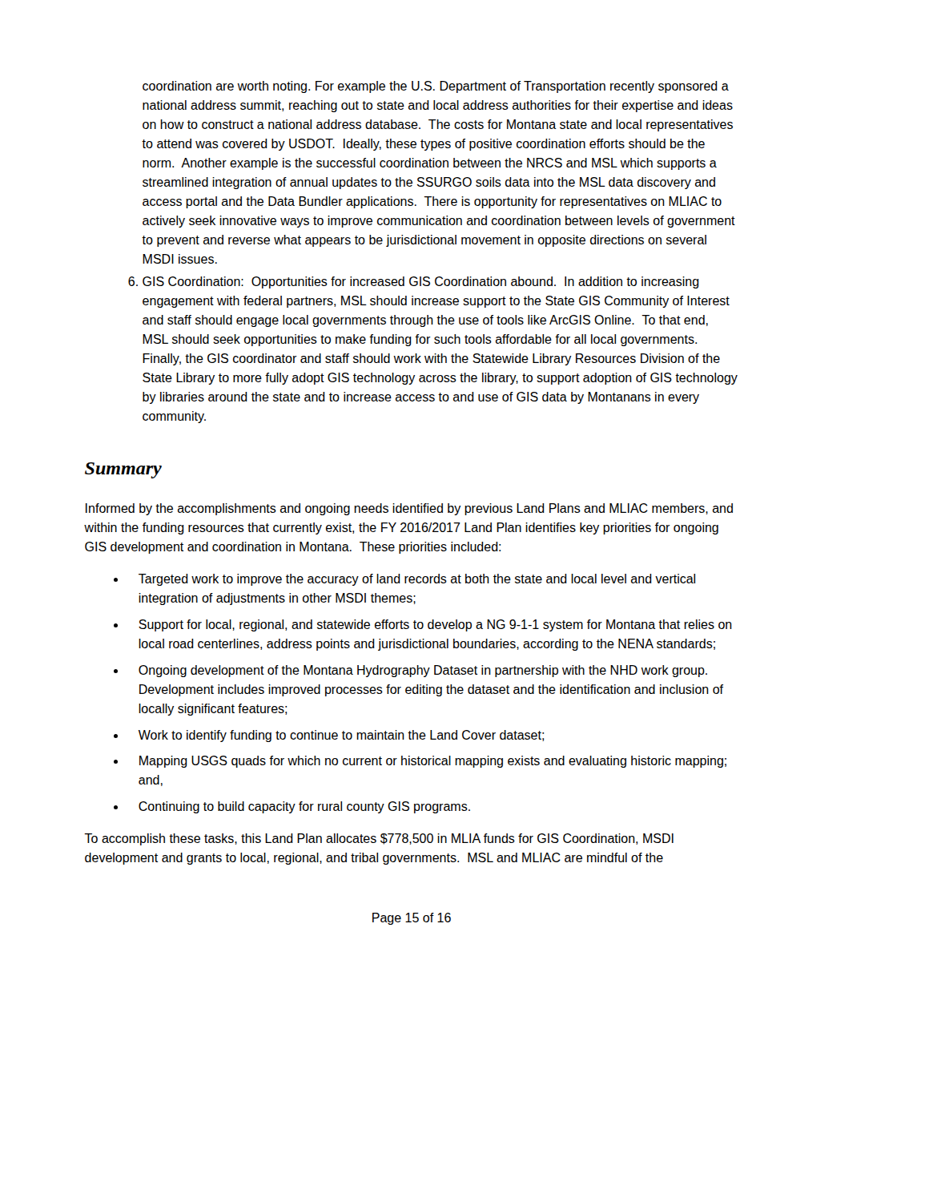coordination are worth noting. For example the U.S. Department of Transportation recently sponsored a national address summit, reaching out to state and local address authorities for their expertise and ideas on how to construct a national address database. The costs for Montana state and local representatives to attend was covered by USDOT. Ideally, these types of positive coordination efforts should be the norm. Another example is the successful coordination between the NRCS and MSL which supports a streamlined integration of annual updates to the SSURGO soils data into the MSL data discovery and access portal and the Data Bundler applications. There is opportunity for representatives on MLIAC to actively seek innovative ways to improve communication and coordination between levels of government to prevent and reverse what appears to be jurisdictional movement in opposite directions on several MSDI issues.
GIS Coordination: Opportunities for increased GIS Coordination abound. In addition to increasing engagement with federal partners, MSL should increase support to the State GIS Community of Interest and staff should engage local governments through the use of tools like ArcGIS Online. To that end, MSL should seek opportunities to make funding for such tools affordable for all local governments. Finally, the GIS coordinator and staff should work with the Statewide Library Resources Division of the State Library to more fully adopt GIS technology across the library, to support adoption of GIS technology by libraries around the state and to increase access to and use of GIS data by Montanans in every community.
Summary
Informed by the accomplishments and ongoing needs identified by previous Land Plans and MLIAC members, and within the funding resources that currently exist, the FY 2016/2017 Land Plan identifies key priorities for ongoing GIS development and coordination in Montana. These priorities included:
Targeted work to improve the accuracy of land records at both the state and local level and vertical integration of adjustments in other MSDI themes;
Support for local, regional, and statewide efforts to develop a NG 9-1-1 system for Montana that relies on local road centerlines, address points and jurisdictional boundaries, according to the NENA standards;
Ongoing development of the Montana Hydrography Dataset in partnership with the NHD work group. Development includes improved processes for editing the dataset and the identification and inclusion of locally significant features;
Work to identify funding to continue to maintain the Land Cover dataset;
Mapping USGS quads for which no current or historical mapping exists and evaluating historic mapping; and,
Continuing to build capacity for rural county GIS programs.
To accomplish these tasks, this Land Plan allocates $778,500 in MLIA funds for GIS Coordination, MSDI development and grants to local, regional, and tribal governments. MSL and MLIAC are mindful of the
Page 15 of 16